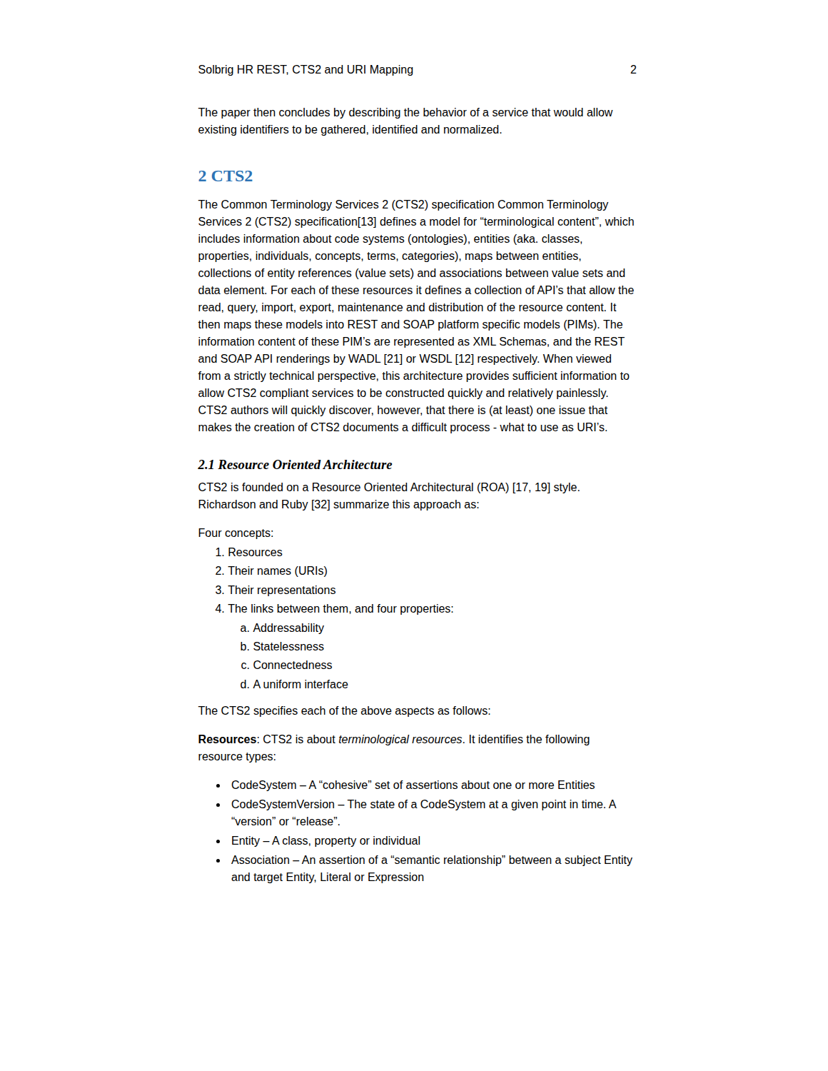Solbrig HR REST, CTS2 and URI Mapping 2
The paper then concludes by describing the behavior of a service that would allow existing identifiers to be gathered, identified and normalized.
2 CTS2
The Common Terminology Services 2 (CTS2) specification Common Terminology Services 2 (CTS2) specification[13] defines a model for “terminological content”, which includes information about code systems (ontologies), entities (aka. classes, properties, individuals, concepts, terms, categories), maps between entities, collections of entity references (value sets) and associations between value sets and data element. For each of these resources it defines a collection of API’s that allow the read, query, import, export, maintenance and distribution of the resource content. It then maps these models into REST and SOAP platform specific models (PIMs). The information content of these PIM’s are represented as XML Schemas, and the REST and SOAP API renderings by WADL [21] or WSDL [12] respectively. When viewed from a strictly technical perspective, this architecture provides sufficient information to allow CTS2 compliant services to be constructed quickly and relatively painlessly. CTS2 authors will quickly discover, however, that there is (at least) one issue that makes the creation of CTS2 documents a difficult process - what to use as URI’s.
2.1 Resource Oriented Architecture
CTS2 is founded on a Resource Oriented Architectural (ROA) [17, 19] style. Richardson and Ruby [32] summarize this approach as:
Four concepts:
Resources
Their names (URIs)
Their representations
The links between them, and four properties:
Addressability
Statelessness
Connectedness
A uniform interface
The CTS2 specifies each of the above aspects as follows:
Resources: CTS2 is about terminological resources. It identifies the following resource types:
CodeSystem – A “cohesive” set of assertions about one or more Entities
CodeSystemVersion – The state of a CodeSystem at a given point in time. A “version” or “release”.
Entity – A class, property or individual
Association – An assertion of a “semantic relationship” between a subject Entity and target Entity, Literal or Expression